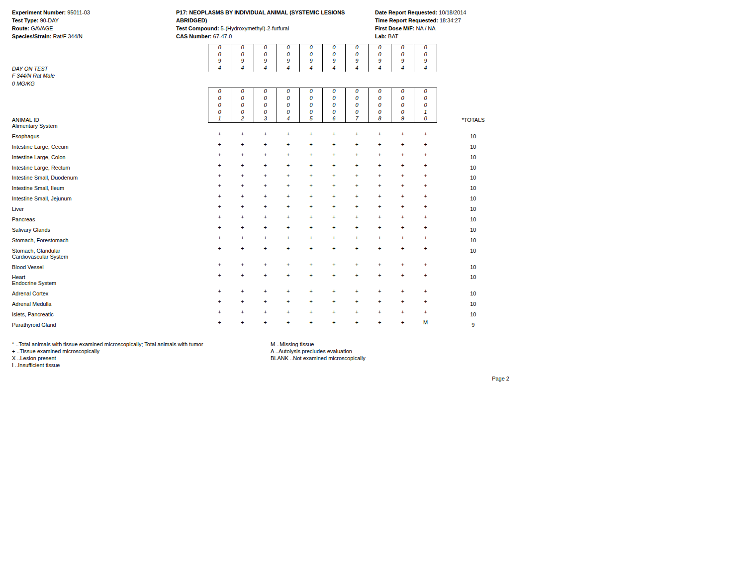| Experiment Number: 95011-03 Test Type: 90-DAY Route: GAVAGE Species/Strain: Rat/F 344/N | P17: NEOPLASMS BY INDIVIDUAL ANIMAL (SYSTEMIC LESIONS ABRIDGED) Test Compound: 5-(Hydroxymethyl)-2-furfural CAS Number: 67-47-0 | Date Report Requested: 10/18/2014 Time Report Requested: 18:34:27 First Dose M/F: NA / NA Lab: BAT |
| DAY ON TEST | 0 0 9 4 | 0 0 9 4 | 0 0 9 4 | 0 0 9 4 | 0 0 9 4 | 0 0 9 4 | 0 0 9 4 | 0 0 9 4 | 0 0 9 4 | 0 0 9 4 | |
| F 344/N Rat Male | | |
| 0 MG/KG | | |
| ANIMAL ID | 0 0 0 0 1 | 0 0 0 0 2 | 0 0 0 0 3 | 0 0 0 0 4 | 0 0 0 0 5 | 0 0 0 0 6 | 0 0 0 0 7 | 0 0 0 0 8 | 0 0 0 0 9 | 0 0 0 1 0 | *TOTALS |
| Alimentary System |
| Esophagus | + | + | + | + | + | + | + | + | + | + | 10 |
| Intestine Large, Cecum | + | + | + | + | + | + | + | + | + | + | 10 |
| Intestine Large, Colon | + | + | + | + | + | + | + | + | + | + | 10 |
| Intestine Large, Rectum | + | + | + | + | + | + | + | + | + | + | 10 |
| Intestine Small, Duodenum | + | + | + | + | + | + | + | + | + | + | 10 |
| Intestine Small, Ileum | + | + | + | + | + | + | + | + | + | + | 10 |
| Intestine Small, Jejunum | + | + | + | + | + | + | + | + | + | + | 10 |
| Liver | + | + | + | + | + | + | + | + | + | + | 10 |
| Pancreas | + | + | + | + | + | + | + | + | + | + | 10 |
| Salivary Glands | + | + | + | + | + | + | + | + | + | + | 10 |
| Stomach, Forestomach | + | + | + | + | + | + | + | + | + | + | 10 |
| Stomach, Glandular | + | + | + | + | + | + | + | + | + | + | 10 |
| Cardiovascular System |
| Blood Vessel | + | + | + | + | + | + | + | + | + | + | 10 |
| Heart | + | + | + | + | + | + | + | + | + | + | 10 |
| Endocrine System |
| Adrenal Cortex | + | + | + | + | + | + | + | + | + | + | 10 |
| Adrenal Medulla | + | + | + | + | + | + | + | + | + | + | 10 |
| Islets, Pancreatic | + | + | + | + | + | + | + | + | + | + | 10 |
| Parathyroid Gland | + | + | + | + | + | + | + | + | + | M | 9 |
| * ..Total animals with tissue examined microscopically; Total animals with tumor | M ..Missing tissue |
| + ..Tissue examined microscopically | A ..Autolysis precludes evaluation |
| X ..Lesion present | BLANK ..Not examined microscopically |
| I ..Insufficient tissue | |
Page 2